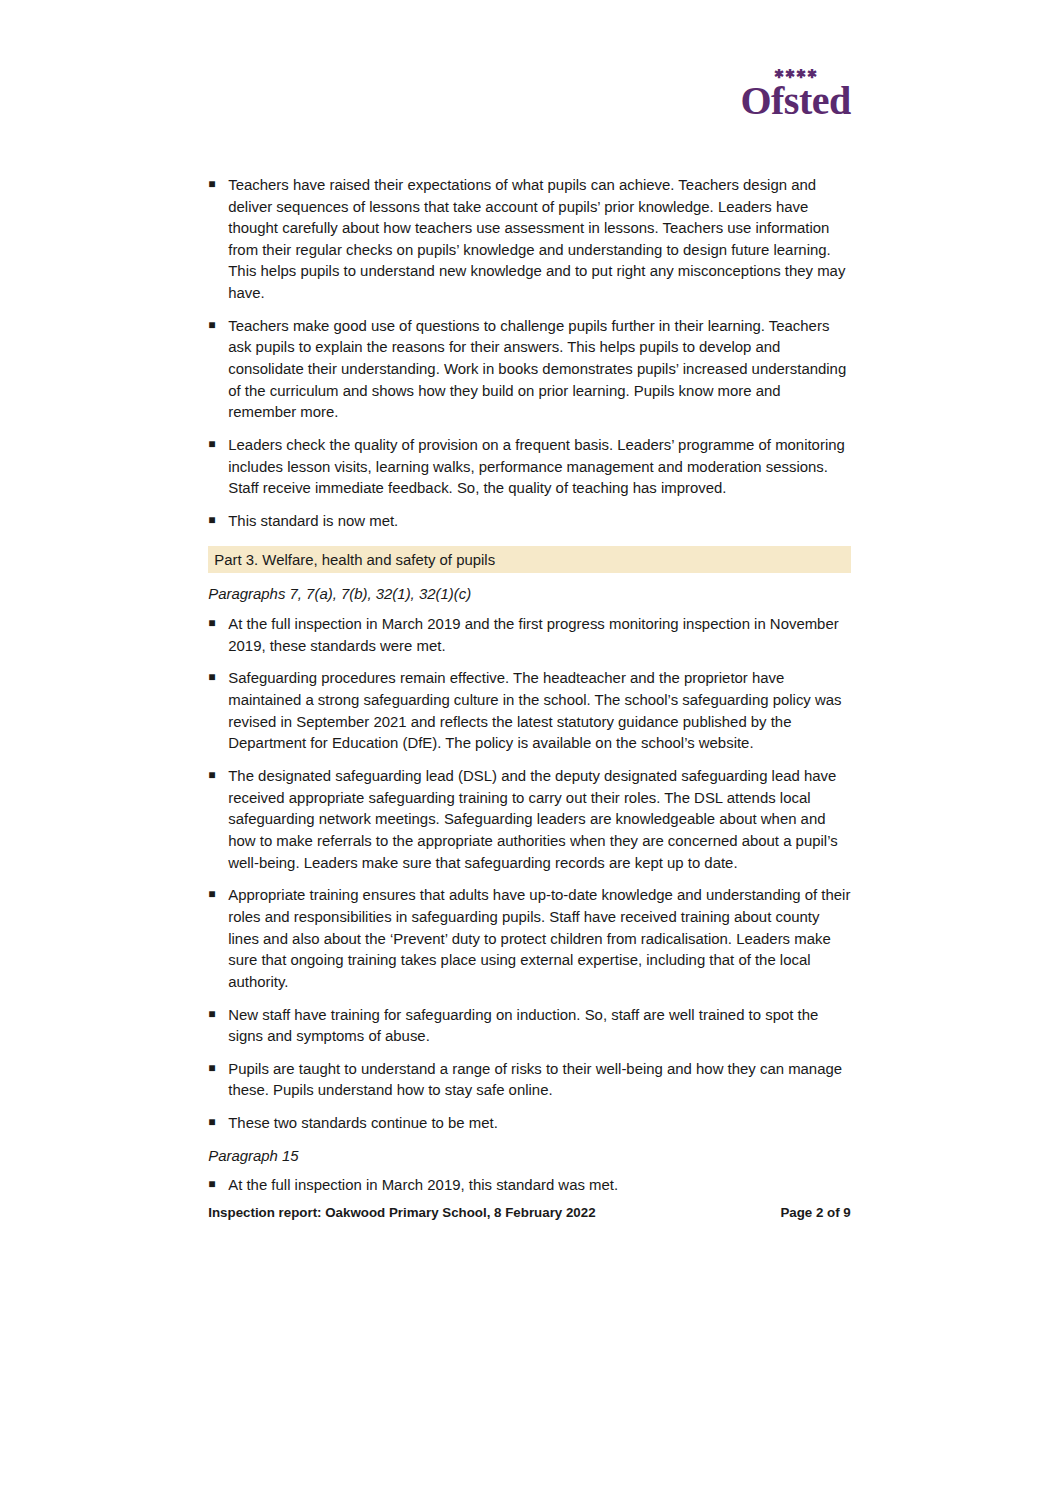✱✱✱✱
Ofsted
Teachers have raised their expectations of what pupils can achieve. Teachers design and deliver sequences of lessons that take account of pupils’ prior knowledge. Leaders have thought carefully about how teachers use assessment in lessons. Teachers use information from their regular checks on pupils’ knowledge and understanding to design future learning. This helps pupils to understand new knowledge and to put right any misconceptions they may have.
Teachers make good use of questions to challenge pupils further in their learning. Teachers ask pupils to explain the reasons for their answers. This helps pupils to develop and consolidate their understanding. Work in books demonstrates pupils’ increased understanding of the curriculum and shows how they build on prior learning. Pupils know more and remember more.
Leaders check the quality of provision on a frequent basis. Leaders’ programme of monitoring includes lesson visits, learning walks, performance management and moderation sessions. Staff receive immediate feedback. So, the quality of teaching has improved.
This standard is now met.
Part 3. Welfare, health and safety of pupils
Paragraphs 7, 7(a), 7(b), 32(1), 32(1)(c)
At the full inspection in March 2019 and the first progress monitoring inspection in November 2019, these standards were met.
Safeguarding procedures remain effective. The headteacher and the proprietor have maintained a strong safeguarding culture in the school. The school’s safeguarding policy was revised in September 2021 and reflects the latest statutory guidance published by the Department for Education (DfE). The policy is available on the school’s website.
The designated safeguarding lead (DSL) and the deputy designated safeguarding lead have received appropriate safeguarding training to carry out their roles. The DSL attends local safeguarding network meetings. Safeguarding leaders are knowledgeable about when and how to make referrals to the appropriate authorities when they are concerned about a pupil’s well-being. Leaders make sure that safeguarding records are kept up to date.
Appropriate training ensures that adults have up-to-date knowledge and understanding of their roles and responsibilities in safeguarding pupils. Staff have received training about county lines and also about the ‘Prevent’ duty to protect children from radicalisation. Leaders make sure that ongoing training takes place using external expertise, including that of the local authority.
New staff have training for safeguarding on induction. So, staff are well trained to spot the signs and symptoms of abuse.
Pupils are taught to understand a range of risks to their well-being and how they can manage these. Pupils understand how to stay safe online.
These two standards continue to be met.
Paragraph 15
At the full inspection in March 2019, this standard was met.
Inspection report: Oakwood Primary School, 8 February 2022
Page 2 of 9